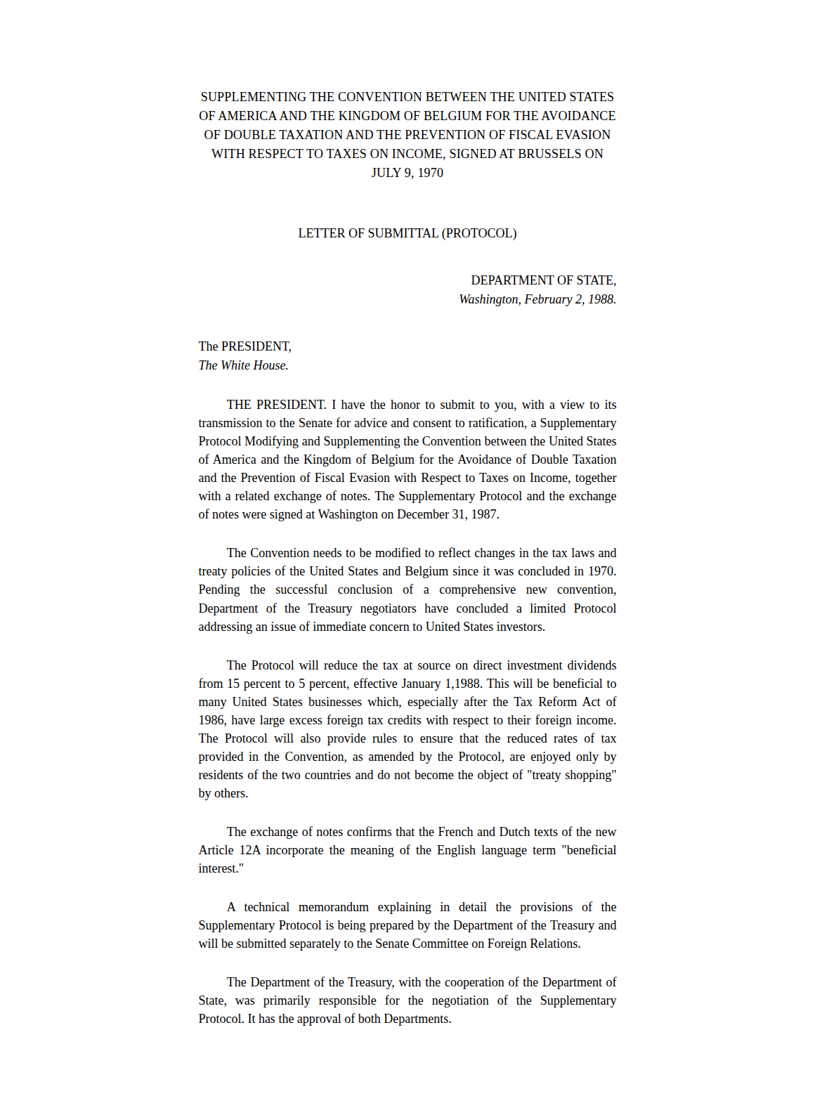Supplementing the Convention between the United States of America and the Kingdom of Belgium for the Avoidance of Double Taxation and the Prevention of Fiscal Evasion with Respect to Taxes on Income, Signed at Brussels on July 9, 1970
Letter of Submittal (Protocol)
DEPARTMENT OF STATE, Washington, February 2, 1988.
The PRESIDENT, The White House.
THE PRESIDENT. I have the honor to submit to you, with a view to its transmission to the Senate for advice and consent to ratification, a Supplementary Protocol Modifying and Supplementing the Convention between the United States of America and the Kingdom of Belgium for the Avoidance of Double Taxation and the Prevention of Fiscal Evasion with Respect to Taxes on Income, together with a related exchange of notes. The Supplementary Protocol and the exchange of notes were signed at Washington on December 31, 1987.
The Convention needs to be modified to reflect changes in the tax laws and treaty policies of the United States and Belgium since it was concluded in 1970. Pending the successful conclusion of a comprehensive new convention, Department of the Treasury negotiators have concluded a limited Protocol addressing an issue of immediate concern to United States investors.
The Protocol will reduce the tax at source on direct investment dividends from 15 percent to 5 percent, effective January 1,1988. This will be beneficial to many United States businesses which, especially after the Tax Reform Act of 1986, have large excess foreign tax credits with respect to their foreign income. The Protocol will also provide rules to ensure that the reduced rates of tax provided in the Convention, as amended by the Protocol, are enjoyed only by residents of the two countries and do not become the object of "treaty shopping" by others.
The exchange of notes confirms that the French and Dutch texts of the new Article 12A incorporate the meaning of the English language term "beneficial interest."
A technical memorandum explaining in detail the provisions of the Supplementary Protocol is being prepared by the Department of the Treasury and will be submitted separately to the Senate Committee on Foreign Relations.
The Department of the Treasury, with the cooperation of the Department of State, was primarily responsible for the negotiation of the Supplementary Protocol. It has the approval of both Departments.